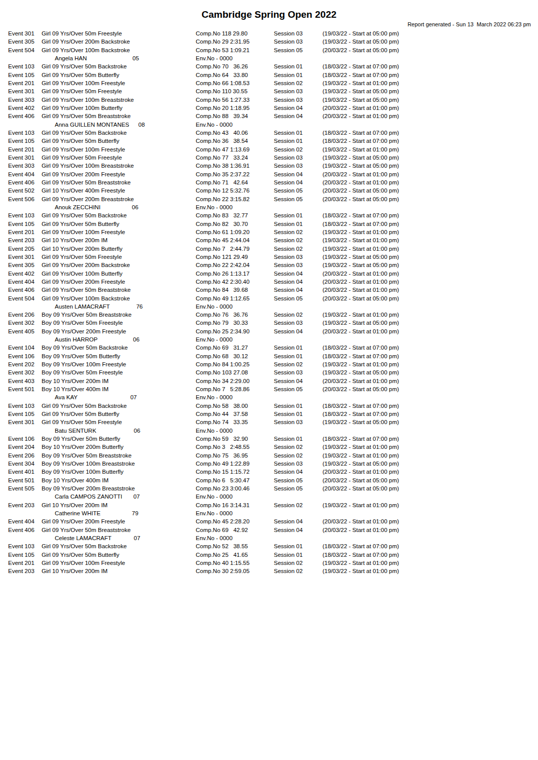Cambridge Spring Open 2022
Report generated - Sun 13 March 2022 06:23 pm
| Event 301 | Girl 09 Yrs/Over 50m Freestyle | Comp.No 118 29.80 | Session 03 | (19/03/22 - Start at 05:00 pm) |
| Event 305 | Girl 09 Yrs/Over 200m Backstroke | Comp.No 29 2:31.95 | Session 03 | (19/03/22 - Start at 05:00 pm) |
| Event 504 | Girl 09 Yrs/Over 100m Backstroke | Comp.No 53 1:09.21 | Session 05 | (20/03/22 - Start at 05:00 pm) |
| | Angela HAN 05 | Env.No - 0000 |
| Event 103 | Girl 09 Yrs/Over 50m Backstroke | Comp.No 70 36.26 | Session 01 | (18/03/22 - Start at 07:00 pm) |
| Event 105 | Girl 09 Yrs/Over 50m Butterfly | Comp.No 64 33.80 | Session 01 | (18/03/22 - Start at 07:00 pm) |
| Event 201 | Girl 09 Yrs/Over 100m Freestyle | Comp.No 66 1:08.53 | Session 02 | (19/03/22 - Start at 01:00 pm) |
| Event 301 | Girl 09 Yrs/Over 50m Freestyle | Comp.No 110 30.55 | Session 03 | (19/03/22 - Start at 05:00 pm) |
| Event 303 | Girl 09 Yrs/Over 100m Breaststroke | Comp.No 56 1:27.33 | Session 03 | (19/03/22 - Start at 05:00 pm) |
| Event 402 | Girl 09 Yrs/Over 100m Butterfly | Comp.No 20 1:18.95 | Session 04 | (20/03/22 - Start at 01:00 pm) |
| Event 406 | Girl 09 Yrs/Over 50m Breaststroke | Comp.No 88 39.34 | Session 04 | (20/03/22 - Start at 01:00 pm) |
| | Anna GUILLEN MONTANES 08 | Env.No - 0000 |
| Event 103 | Girl 09 Yrs/Over 50m Backstroke | Comp.No 43 40.06 | Session 01 | (18/03/22 - Start at 07:00 pm) |
| Event 105 | Girl 09 Yrs/Over 50m Butterfly | Comp.No 36 38.54 | Session 01 | (18/03/22 - Start at 07:00 pm) |
| Event 201 | Girl 09 Yrs/Over 100m Freestyle | Comp.No 47 1:13.69 | Session 02 | (19/03/22 - Start at 01:00 pm) |
| Event 301 | Girl 09 Yrs/Over 50m Freestyle | Comp.No 77 33.24 | Session 03 | (19/03/22 - Start at 05:00 pm) |
| Event 303 | Girl 09 Yrs/Over 100m Breaststroke | Comp.No 38 1:36.91 | Session 03 | (19/03/22 - Start at 05:00 pm) |
| Event 404 | Girl 09 Yrs/Over 200m Freestyle | Comp.No 35 2:37.22 | Session 04 | (20/03/22 - Start at 01:00 pm) |
| Event 406 | Girl 09 Yrs/Over 50m Breaststroke | Comp.No 71 42.64 | Session 04 | (20/03/22 - Start at 01:00 pm) |
| Event 502 | Girl 10 Yrs/Over 400m Freestyle | Comp.No 12 5:32.76 | Session 05 | (20/03/22 - Start at 05:00 pm) |
| Event 506 | Girl 09 Yrs/Over 200m Breaststroke | Comp.No 22 3:15.82 | Session 05 | (20/03/22 - Start at 05:00 pm) |
| | Anouk ZECCHINI 06 | Env.No - 0000 |
| Event 103 | Girl 09 Yrs/Over 50m Backstroke | Comp.No 83 32.77 | Session 01 | (18/03/22 - Start at 07:00 pm) |
| Event 105 | Girl 09 Yrs/Over 50m Butterfly | Comp.No 82 30.70 | Session 01 | (18/03/22 - Start at 07:00 pm) |
| Event 201 | Girl 09 Yrs/Over 100m Freestyle | Comp.No 61 1:09.20 | Session 02 | (19/03/22 - Start at 01:00 pm) |
| Event 203 | Girl 10 Yrs/Over 200m IM | Comp.No 45 2:44.04 | Session 02 | (19/03/22 - Start at 01:00 pm) |
| Event 205 | Girl 10 Yrs/Over 200m Butterfly | Comp.No 7 2:44.79 | Session 02 | (19/03/22 - Start at 01:00 pm) |
| Event 301 | Girl 09 Yrs/Over 50m Freestyle | Comp.No 121 29.49 | Session 03 | (19/03/22 - Start at 05:00 pm) |
| Event 305 | Girl 09 Yrs/Over 200m Backstroke | Comp.No 22 2:42.04 | Session 03 | (19/03/22 - Start at 05:00 pm) |
| Event 402 | Girl 09 Yrs/Over 100m Butterfly | Comp.No 26 1:13.17 | Session 04 | (20/03/22 - Start at 01:00 pm) |
| Event 404 | Girl 09 Yrs/Over 200m Freestyle | Comp.No 42 2:30.40 | Session 04 | (20/03/22 - Start at 01:00 pm) |
| Event 406 | Girl 09 Yrs/Over 50m Breaststroke | Comp.No 84 39.68 | Session 04 | (20/03/22 - Start at 01:00 pm) |
| Event 504 | Girl 09 Yrs/Over 100m Backstroke | Comp.No 49 1:12.65 | Session 05 | (20/03/22 - Start at 05:00 pm) |
| | Austen LAMACRAFT 76 | Env.No - 0000 |
| Event 206 | Boy 09 Yrs/Over 50m Breaststroke | Comp.No 76 36.76 | Session 02 | (19/03/22 - Start at 01:00 pm) |
| Event 302 | Boy 09 Yrs/Over 50m Freestyle | Comp.No 79 30.33 | Session 03 | (19/03/22 - Start at 05:00 pm) |
| Event 405 | Boy 09 Yrs/Over 200m Freestyle | Comp.No 25 2:34.90 | Session 04 | (20/03/22 - Start at 01:00 pm) |
| | Austin HARROP 06 | Env.No - 0000 |
| Event 104 | Boy 09 Yrs/Over 50m Backstroke | Comp.No 69 31.27 | Session 01 | (18/03/22 - Start at 07:00 pm) |
| Event 106 | Boy 09 Yrs/Over 50m Butterfly | Comp.No 68 30.12 | Session 01 | (18/03/22 - Start at 07:00 pm) |
| Event 202 | Boy 09 Yrs/Over 100m Freestyle | Comp.No 84 1:00.25 | Session 02 | (19/03/22 - Start at 01:00 pm) |
| Event 302 | Boy 09 Yrs/Over 50m Freestyle | Comp.No 103 27.08 | Session 03 | (19/03/22 - Start at 05:00 pm) |
| Event 403 | Boy 10 Yrs/Over 200m IM | Comp.No 34 2:29.00 | Session 04 | (20/03/22 - Start at 01:00 pm) |
| Event 501 | Boy 10 Yrs/Over 400m IM | Comp.No 7 5:28.86 | Session 05 | (20/03/22 - Start at 05:00 pm) |
| | Ava KAY 07 | Env.No - 0000 |
| Event 103 | Girl 09 Yrs/Over 50m Backstroke | Comp.No 58 38.00 | Session 01 | (18/03/22 - Start at 07:00 pm) |
| Event 105 | Girl 09 Yrs/Over 50m Butterfly | Comp.No 44 37.58 | Session 01 | (18/03/22 - Start at 07:00 pm) |
| Event 301 | Girl 09 Yrs/Over 50m Freestyle | Comp.No 74 33.35 | Session 03 | (19/03/22 - Start at 05:00 pm) |
| | Batu SENTURK 06 | Env.No - 0000 |
| Event 106 | Boy 09 Yrs/Over 50m Butterfly | Comp.No 59 32.90 | Session 01 | (18/03/22 - Start at 07:00 pm) |
| Event 204 | Boy 10 Yrs/Over 200m Butterfly | Comp.No 3 2:48.55 | Session 02 | (19/03/22 - Start at 01:00 pm) |
| Event 206 | Boy 09 Yrs/Over 50m Breaststroke | Comp.No 75 36.95 | Session 02 | (19/03/22 - Start at 01:00 pm) |
| Event 304 | Boy 09 Yrs/Over 100m Breaststroke | Comp.No 49 1:22.89 | Session 03 | (19/03/22 - Start at 05:00 pm) |
| Event 401 | Boy 09 Yrs/Over 100m Butterfly | Comp.No 15 1:15.72 | Session 04 | (20/03/22 - Start at 01:00 pm) |
| Event 501 | Boy 10 Yrs/Over 400m IM | Comp.No 6 5:30.47 | Session 05 | (20/03/22 - Start at 05:00 pm) |
| Event 505 | Boy 09 Yrs/Over 200m Breaststroke | Comp.No 23 3:00.46 | Session 05 | (20/03/22 - Start at 05:00 pm) |
| | Carla CAMPOS ZANOTTI 07 | Env.No - 0000 |
| Event 203 | Girl 10 Yrs/Over 200m IM | Comp.No 16 3:14.31 | Session 02 | (19/03/22 - Start at 01:00 pm) |
| | Catherine WHITE 79 | Env.No - 0000 |
| Event 404 | Girl 09 Yrs/Over 200m Freestyle | Comp.No 45 2:28.20 | Session 04 | (20/03/22 - Start at 01:00 pm) |
| Event 406 | Girl 09 Yrs/Over 50m Breaststroke | Comp.No 69 42.92 | Session 04 | (20/03/22 - Start at 01:00 pm) |
| | Celeste LAMACRAFT 07 | Env.No - 0000 |
| Event 103 | Girl 09 Yrs/Over 50m Backstroke | Comp.No 52 38.55 | Session 01 | (18/03/22 - Start at 07:00 pm) |
| Event 105 | Girl 09 Yrs/Over 50m Butterfly | Comp.No 25 41.65 | Session 01 | (18/03/22 - Start at 07:00 pm) |
| Event 201 | Girl 09 Yrs/Over 100m Freestyle | Comp.No 40 1:15.55 | Session 02 | (19/03/22 - Start at 01:00 pm) |
| Event 203 | Girl 10 Yrs/Over 200m IM | Comp.No 30 2:59.05 | Session 02 | (19/03/22 - Start at 01:00 pm) |